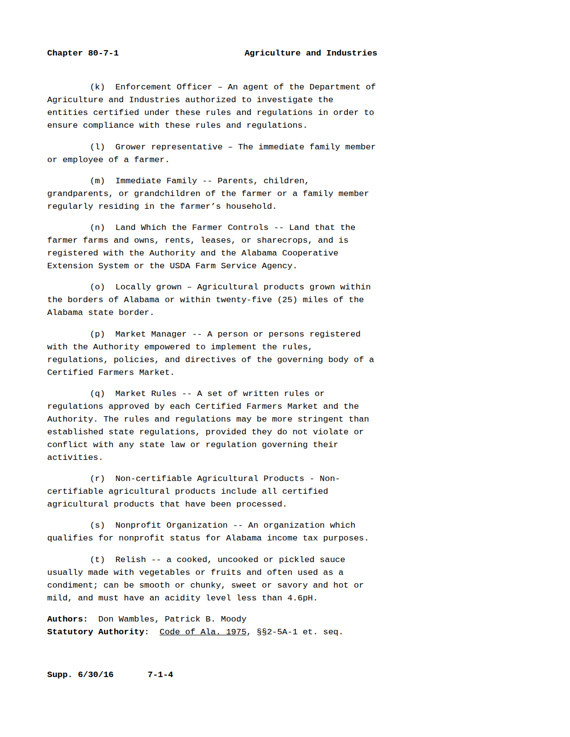Chapter 80-7-1 Agriculture and Industries
(k) Enforcement Officer – An agent of the Department of Agriculture and Industries authorized to investigate the entities certified under these rules and regulations in order to ensure compliance with these rules and regulations.
(l) Grower representative – The immediate family member or employee of a farmer.
(m) Immediate Family -- Parents, children, grandparents, or grandchildren of the farmer or a family member regularly residing in the farmer’s household.
(n) Land Which the Farmer Controls -- Land that the farmer farms and owns, rents, leases, or sharecrops, and is registered with the Authority and the Alabama Cooperative Extension System or the USDA Farm Service Agency.
(o) Locally grown – Agricultural products grown within the borders of Alabama or within twenty-five (25) miles of the Alabama state border.
(p) Market Manager -- A person or persons registered with the Authority empowered to implement the rules, regulations, policies, and directives of the governing body of a Certified Farmers Market.
(q) Market Rules -- A set of written rules or regulations approved by each Certified Farmers Market and the Authority. The rules and regulations may be more stringent than established state regulations, provided they do not violate or conflict with any state law or regulation governing their activities.
(r) Non-certifiable Agricultural Products - Non-certifiable agricultural products include all certified agricultural products that have been processed.
(s) Nonprofit Organization -- An organization which qualifies for nonprofit status for Alabama income tax purposes.
(t) Relish -- a cooked, uncooked or pickled sauce usually made with vegetables or fruits and often used as a condiment; can be smooth or chunky, sweet or savory and hot or mild, and must have an acidity level less than 4.6pH.
Authors: Don Wambles, Patrick B. Moody
Statutory Authority: Code of Ala. 1975, §§2-5A-1 et. seq.
Supp. 6/30/16 7-1-4